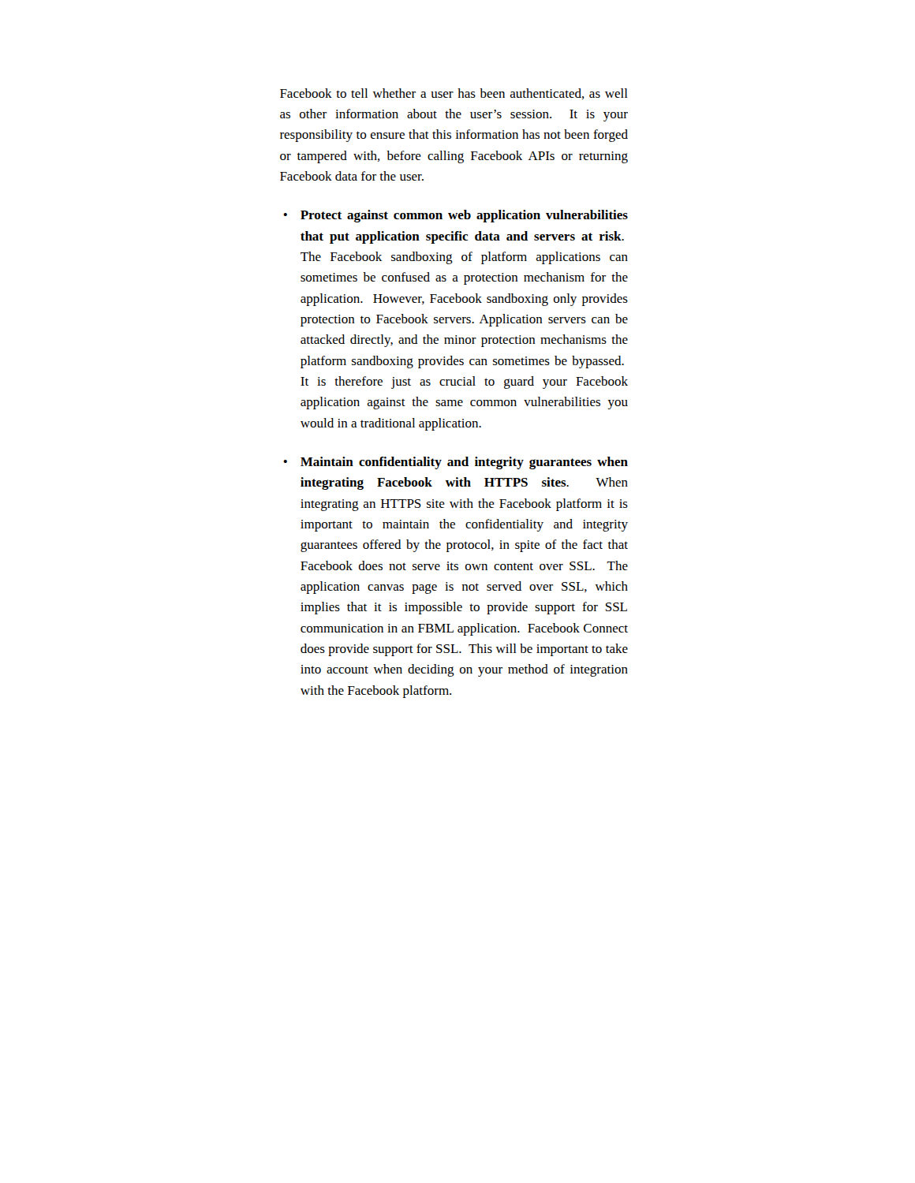Facebook to tell whether a user has been authenticated, as well as other information about the user’s session. It is your responsibility to ensure that this information has not been forged or tampered with, before calling Facebook APIs or returning Facebook data for the user.
Protect against common web application vulnerabilities that put application specific data and servers at risk. The Facebook sandboxing of platform applications can sometimes be confused as a protection mechanism for the application. However, Facebook sandboxing only provides protection to Facebook servers. Application servers can be attacked directly, and the minor protection mechanisms the platform sandboxing provides can sometimes be bypassed. It is therefore just as crucial to guard your Facebook application against the same common vulnerabilities you would in a traditional application.
Maintain confidentiality and integrity guarantees when integrating Facebook with HTTPS sites. When integrating an HTTPS site with the Facebook platform it is important to maintain the confidentiality and integrity guarantees offered by the protocol, in spite of the fact that Facebook does not serve its own content over SSL. The application canvas page is not served over SSL, which implies that it is impossible to provide support for SSL communication in an FBML application. Facebook Connect does provide support for SSL. This will be important to take into account when deciding on your method of integration with the Facebook platform.